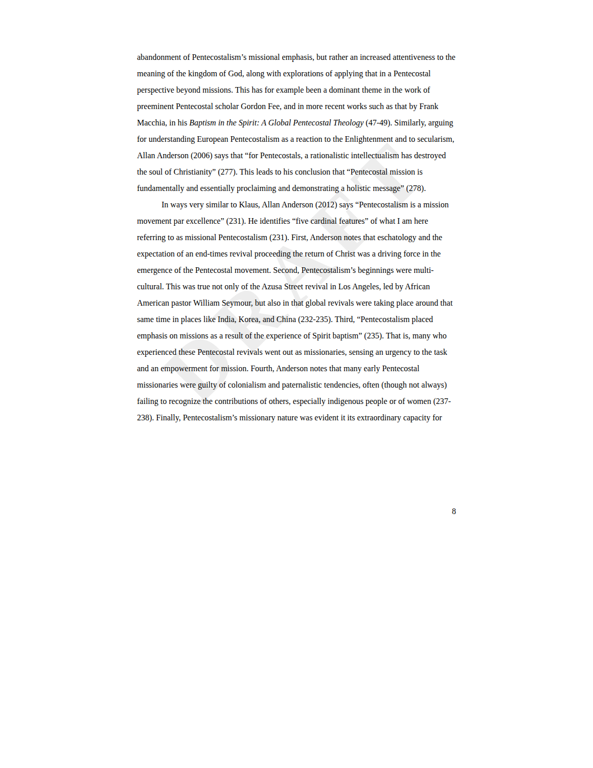DRAFT
abandonment of Pentecostalism’s missional emphasis, but rather an increased attentiveness to the meaning of the kingdom of God, along with explorations of applying that in a Pentecostal perspective beyond missions. This has for example been a dominant theme in the work of preeminent Pentecostal scholar Gordon Fee, and in more recent works such as that by Frank Macchia, in his Baptism in the Spirit: A Global Pentecostal Theology (47-49). Similarly, arguing for understanding European Pentecostalism as a reaction to the Enlightenment and to secularism, Allan Anderson (2006) says that “for Pentecostals, a rationalistic intellectualism has destroyed the soul of Christianity” (277). This leads to his conclusion that “Pentecostal mission is fundamentally and essentially proclaiming and demonstrating a holistic message” (278).
In ways very similar to Klaus, Allan Anderson (2012) says “Pentecostalism is a mission movement par excellence” (231). He identifies “five cardinal features” of what I am here referring to as missional Pentecostalism (231). First, Anderson notes that eschatology and the expectation of an end-times revival proceeding the return of Christ was a driving force in the emergence of the Pentecostal movement. Second, Pentecostalism’s beginnings were multi-cultural. This was true not only of the Azusa Street revival in Los Angeles, led by African American pastor William Seymour, but also in that global revivals were taking place around that same time in places like India, Korea, and China (232-235). Third, “Pentecostalism placed emphasis on missions as a result of the experience of Spirit baptism” (235). That is, many who experienced these Pentecostal revivals went out as missionaries, sensing an urgency to the task and an empowerment for mission. Fourth, Anderson notes that many early Pentecostal missionaries were guilty of colonialism and paternalistic tendencies, often (though not always) failing to recognize the contributions of others, especially indigenous people or of women (237-238). Finally, Pentecostalism’s missionary nature was evident it its extraordinary capacity for
8